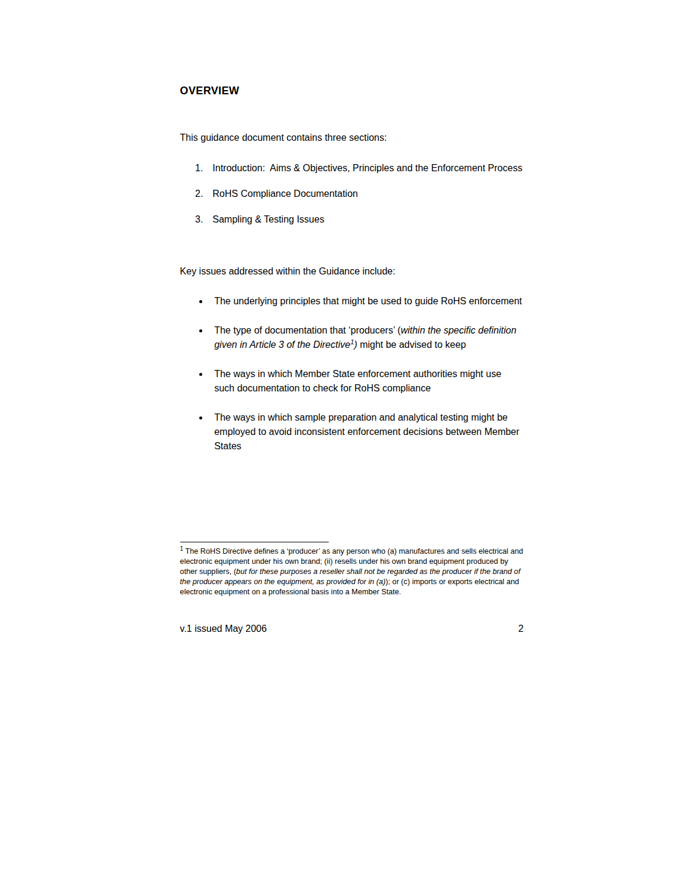OVERVIEW
This guidance document contains three sections:
Introduction: Aims & Objectives, Principles and the Enforcement Process
RoHS Compliance Documentation
Sampling & Testing Issues
Key issues addressed within the Guidance include:
The underlying principles that might be used to guide RoHS enforcement
The type of documentation that ‘producers’ (within the specific definition given in Article 3 of the Directive1) might be advised to keep
The ways in which Member State enforcement authorities might use such documentation to check for RoHS compliance
The ways in which sample preparation and analytical testing might be employed to avoid inconsistent enforcement decisions between Member States
1 The RoHS Directive defines a ‘producer’ as any person who (a) manufactures and sells electrical and electronic equipment under his own brand; (ii) resells under his own brand equipment produced by other suppliers, (but for these purposes a reseller shall not be regarded as the producer if the brand of the producer appears on the equipment, as provided for in (a)); or (c) imports or exports electrical and electronic equipment on a professional basis into a Member State.
v.1 issued May 2006 2